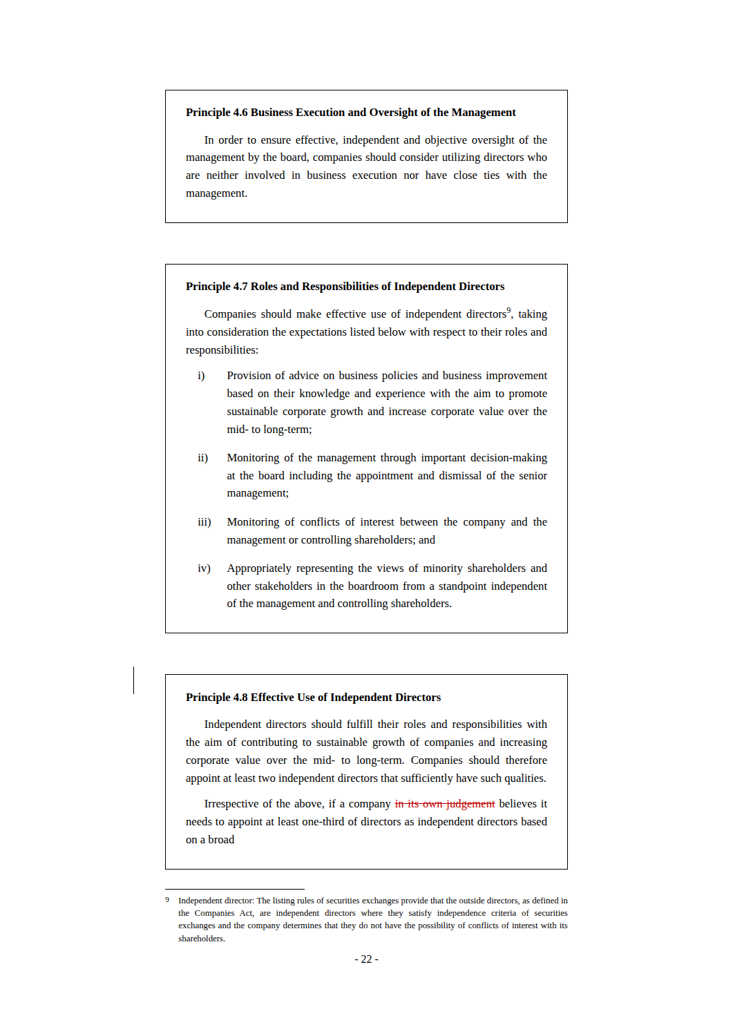Principle 4.6 Business Execution and Oversight of the Management
In order to ensure effective, independent and objective oversight of the management by the board, companies should consider utilizing directors who are neither involved in business execution nor have close ties with the management.
Principle 4.7 Roles and Responsibilities of Independent Directors
Companies should make effective use of independent directors9, taking into consideration the expectations listed below with respect to their roles and responsibilities:
i) Provision of advice on business policies and business improvement based on their knowledge and experience with the aim to promote sustainable corporate growth and increase corporate value over the mid- to long-term;
ii) Monitoring of the management through important decision-making at the board including the appointment and dismissal of the senior management;
iii) Monitoring of conflicts of interest between the company and the management or controlling shareholders; and
iv) Appropriately representing the views of minority shareholders and other stakeholders in the boardroom from a standpoint independent of the management and controlling shareholders.
Principle 4.8 Effective Use of Independent Directors
Independent directors should fulfill their roles and responsibilities with the aim of contributing to sustainable growth of companies and increasing corporate value over the mid- to long-term. Companies should therefore appoint at least two independent directors that sufficiently have such qualities.
Irrespective of the above, if a company in its own judgement believes it needs to appoint at least one-third of directors as independent directors based on a broad
9 Independent director: The listing rules of securities exchanges provide that the outside directors, as defined in the Companies Act, are independent directors where they satisfy independence criteria of securities exchanges and the company determines that they do not have the possibility of conflicts of interest with its shareholders.
- 22 -